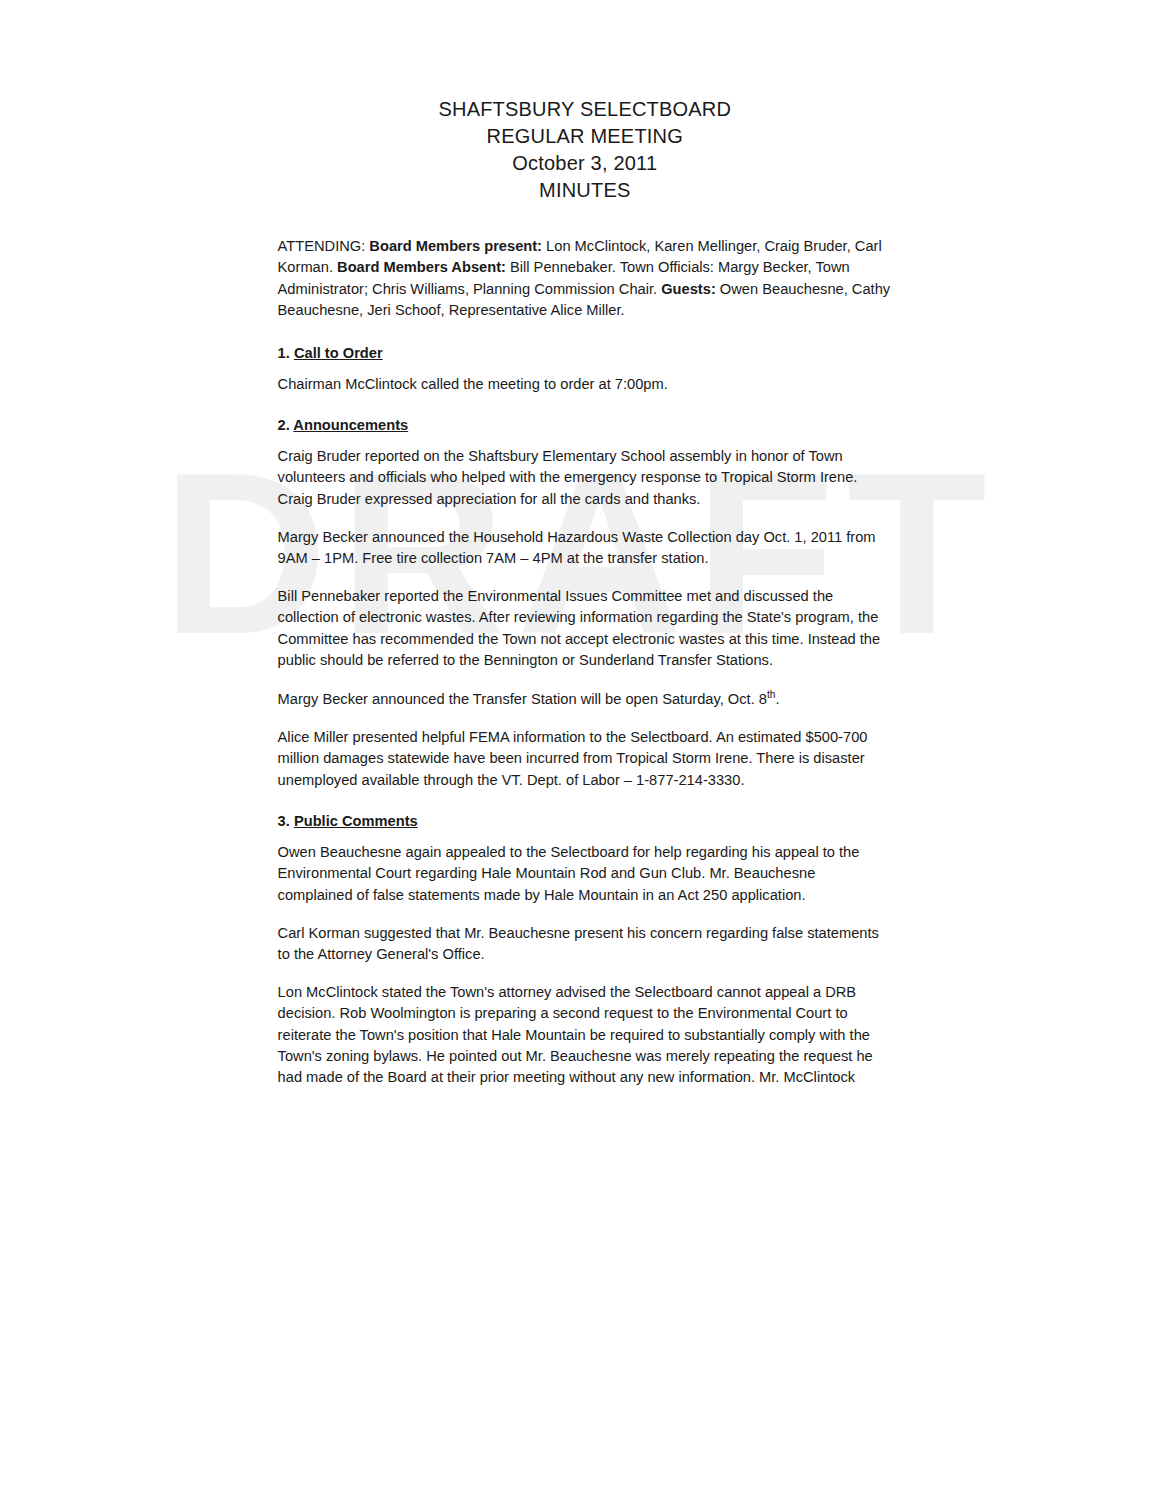DRAFT
SHAFTSBURY SELECTBOARD
REGULAR MEETING
October 3, 2011
MINUTES
ATTENDING: Board Members present: Lon McClintock, Karen Mellinger, Craig Bruder, Carl Korman. Board Members Absent: Bill Pennebaker. Town Officials: Margy Becker, Town Administrator; Chris Williams, Planning Commission Chair. Guests: Owen Beauchesne, Cathy Beauchesne, Jeri Schoof, Representative Alice Miller.
1. Call to Order
Chairman McClintock called the meeting to order at 7:00pm.
2. Announcements
Craig Bruder reported on the Shaftsbury Elementary School assembly in honor of Town volunteers and officials who helped with the emergency response to Tropical Storm Irene. Craig Bruder expressed appreciation for all the cards and thanks.
Margy Becker announced the Household Hazardous Waste Collection day Oct. 1, 2011 from 9AM – 1PM. Free tire collection 7AM – 4PM at the transfer station.
Bill Pennebaker reported the Environmental Issues Committee met and discussed the collection of electronic wastes. After reviewing information regarding the State's program, the Committee has recommended the Town not accept electronic wastes at this time. Instead the public should be referred to the Bennington or Sunderland Transfer Stations.
Margy Becker announced the Transfer Station will be open Saturday, Oct. 8th.
Alice Miller presented helpful FEMA information to the Selectboard. An estimated $500-700 million damages statewide have been incurred from Tropical Storm Irene. There is disaster unemployed available through the VT. Dept. of Labor – 1-877-214-3330.
3. Public Comments
Owen Beauchesne again appealed to the Selectboard for help regarding his appeal to the Environmental Court regarding Hale Mountain Rod and Gun Club. Mr. Beauchesne complained of false statements made by Hale Mountain in an Act 250 application.
Carl Korman suggested that Mr. Beauchesne present his concern regarding false statements to the Attorney General's Office.
Lon McClintock stated the Town's attorney advised the Selectboard cannot appeal a DRB decision. Rob Woolmington is preparing a second request to the Environmental Court to reiterate the Town's position that Hale Mountain be required to substantially comply with the Town's zoning bylaws. He pointed out Mr. Beauchesne was merely repeating the request he had made of the Board at their prior meeting without any new information. Mr. McClintock